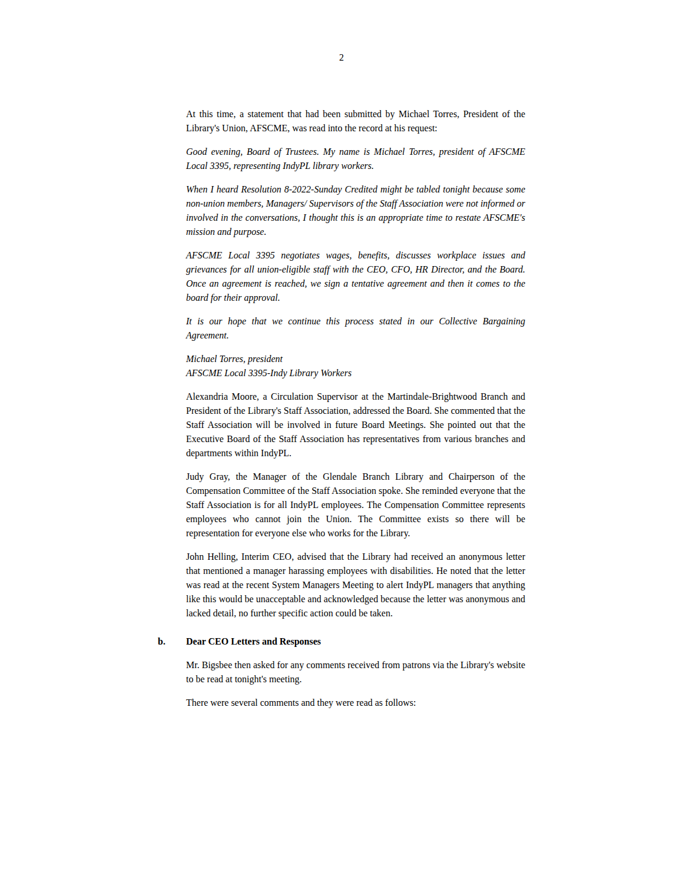2
At this time, a statement that had been submitted by Michael Torres, President of the Library's Union, AFSCME, was read into the record at his request:
Good evening, Board of Trustees. My name is Michael Torres, president of AFSCME Local 3395, representing IndyPL library workers.
When I heard Resolution 8-2022-Sunday Credited might be tabled tonight because some non-union members, Managers/ Supervisors of the Staff Association were not informed or involved in the conversations, I thought this is an appropriate time to restate AFSCME's mission and purpose.
AFSCME Local 3395 negotiates wages, benefits, discusses workplace issues and grievances for all union-eligible staff with the CEO, CFO, HR Director, and the Board. Once an agreement is reached, we sign a tentative agreement and then it comes to the board for their approval.
It is our hope that we continue this process stated in our Collective Bargaining Agreement.
Michael Torres, president AFSCME Local 3395-Indy Library Workers
Alexandria Moore, a Circulation Supervisor at the Martindale-Brightwood Branch and President of the Library's Staff Association, addressed the Board. She commented that the Staff Association will be involved in future Board Meetings. She pointed out that the Executive Board of the Staff Association has representatives from various branches and departments within IndyPL.
Judy Gray, the Manager of the Glendale Branch Library and Chairperson of the Compensation Committee of the Staff Association spoke. She reminded everyone that the Staff Association is for all IndyPL employees. The Compensation Committee represents employees who cannot join the Union. The Committee exists so there will be representation for everyone else who works for the Library.
John Helling, Interim CEO, advised that the Library had received an anonymous letter that mentioned a manager harassing employees with disabilities. He noted that the letter was read at the recent System Managers Meeting to alert IndyPL managers that anything like this would be unacceptable and acknowledged because the letter was anonymous and lacked detail, no further specific action could be taken.
b.
Dear CEO Letters and Responses
Mr. Bigsbee then asked for any comments received from patrons via the Library's website to be read at tonight's meeting.
There were several comments and they were read as follows: